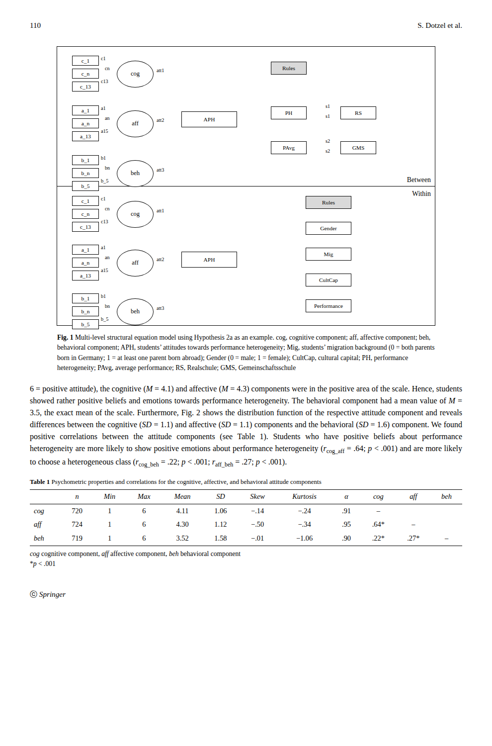110 S. Dotzel et al.
Between
Within
c_1
c_n
c_13
c1
cn
c13
a_1
a_n
a_13
a1
an
a15
b_1
b_n
b_5
b1
bn
b_5
cog
aff
beh
att1
att2
att3
APH
Rules
PH
PAvg
RS
GMS
s1
s1
s2
s2
c_1
c_n
c_13
c1
cn
c13
a_1
a_n
a_13
a1
an
a15
b_1
b_n
b_5
b1
bn
b_5
cog
aff
beh
att1
att2
att3
APH
Rules
Gender
Mig
CultCap
Performance
Fig. 1 Multi-level structural equation model using Hypothesis 2a as an example. cog, cognitive component; aff, affective component; beh, behavioral component; APH, students’ attitudes towards performance heterogeneity; Mig, students’ migration background (0 = both parents born in Germany; 1 = at least one parent born abroad); Gender (0 = male; 1 = female); CultCap, cultural capital; PH, performance heterogeneity; PAvg, average performance; RS, Realschule; GMS, Gemeinschaftsschule
6 = positive attitude), the cognitive (M = 4.1) and affective (M = 4.3) components were in the positive area of the scale. Hence, students showed rather positive beliefs and emotions towards performance heterogeneity. The behavioral component had a mean value of M = 3.5, the exact mean of the scale. Furthermore, Fig. 2 shows the distribution function of the respective attitude component and reveals differences between the cognitive (SD = 1.1) and affective (SD = 1.1) components and the behavioral (SD = 1.6) component. We found positive correlations between the attitude components (see Table 1). Students who have positive beliefs about performance heterogeneity are more likely to show positive emotions about performance heterogeneity (rcog_aff = .64; p < .001) and are more likely to choose a heterogeneous class (rcog_beh = .22; p < .001; raff_beh = .27; p < .001).
Table 1 Psychometric properties and correlations for the cognitive, affective, and behavioral attitude components
| | n | Min | Max | Mean | SD | Skew | Kurtosis | α | cog | aff | beh |
| --- | --- | --- | --- | --- | --- | --- | --- | --- | --- | --- | --- |
| cog | 720 | 1 | 6 | 4.11 | 1.06 | −.14 | −.24 | .91 | – | | |
| aff | 724 | 1 | 6 | 4.30 | 1.12 | −.50 | −.34 | .95 | .64* | – | |
| beh | 719 | 1 | 6 | 3.52 | 1.58 | −.01 | −1.06 | .90 | .22* | .27* | – |
cog cognitive component, aff affective component, beh behavioral component
*p < .001
ⓒ Springer